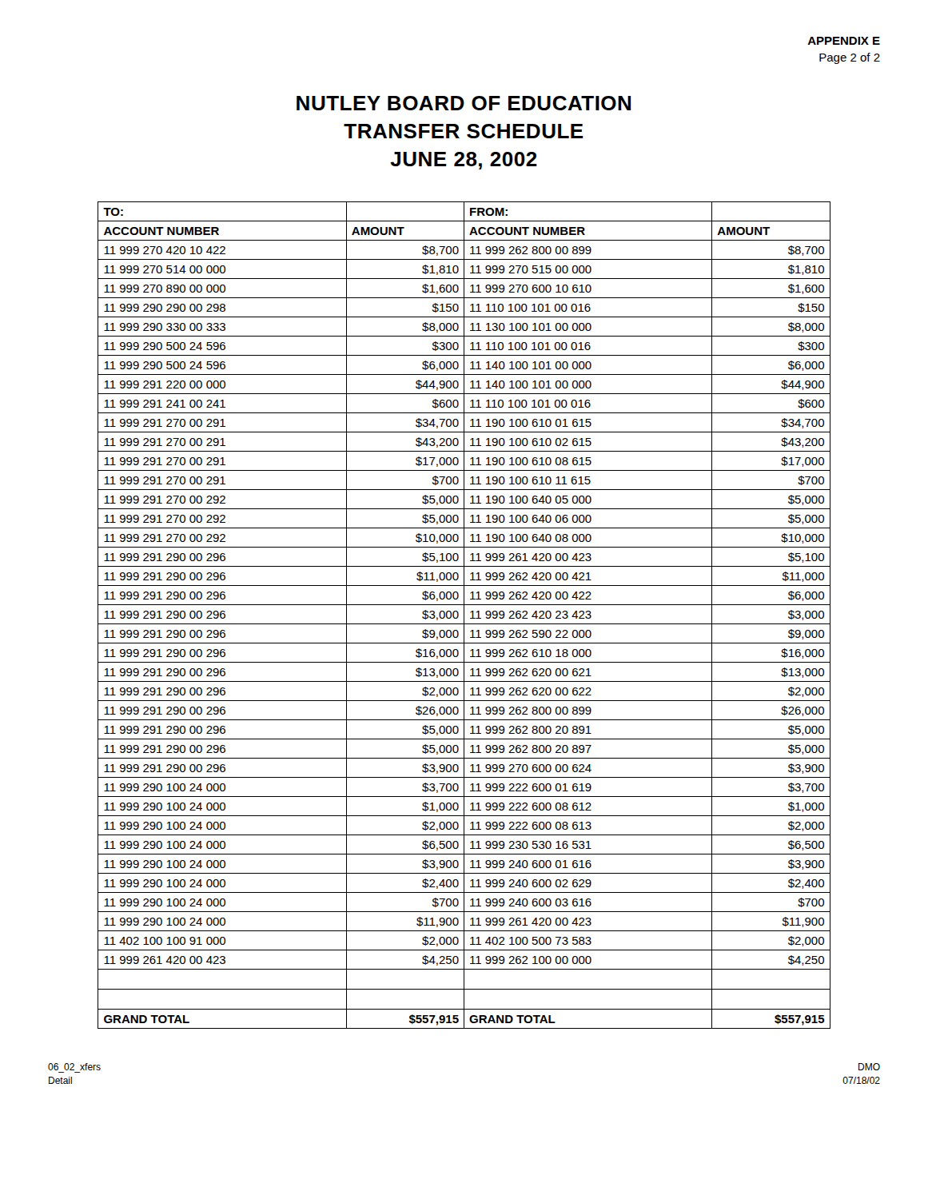APPENDIX E
Page 2 of 2
NUTLEY BOARD OF EDUCATION
TRANSFER SCHEDULE
JUNE 28, 2002
| TO: | | FROM: | |
| --- | --- | --- | --- |
| ACCOUNT NUMBER | AMOUNT | ACCOUNT NUMBER | AMOUNT |
| 11 999 270 420 10 422 | $8,700 | 11 999 262 800 00 899 | $8,700 |
| 11 999 270 514 00 000 | $1,810 | 11 999 270 515 00 000 | $1,810 |
| 11 999 270 890 00 000 | $1,600 | 11 999 270 600 10 610 | $1,600 |
| 11 999 290 290 00 298 | $150 | 11 110 100 101 00 016 | $150 |
| 11 999 290 330 00 333 | $8,000 | 11 130 100 101 00 000 | $8,000 |
| 11 999 290 500 24 596 | $300 | 11 110 100 101 00 016 | $300 |
| 11 999 290 500 24 596 | $6,000 | 11 140 100 101 00 000 | $6,000 |
| 11 999 291 220 00 000 | $44,900 | 11 140 100 101 00 000 | $44,900 |
| 11 999 291 241 00 241 | $600 | 11 110 100 101 00 016 | $600 |
| 11 999 291 270 00 291 | $34,700 | 11 190 100 610 01 615 | $34,700 |
| 11 999 291 270 00 291 | $43,200 | 11 190 100 610 02 615 | $43,200 |
| 11 999 291 270 00 291 | $17,000 | 11 190 100 610 08 615 | $17,000 |
| 11 999 291 270 00 291 | $700 | 11 190 100 610 11 615 | $700 |
| 11 999 291 270 00 292 | $5,000 | 11 190 100 640 05 000 | $5,000 |
| 11 999 291 270 00 292 | $5,000 | 11 190 100 640 06 000 | $5,000 |
| 11 999 291 270 00 292 | $10,000 | 11 190 100 640 08 000 | $10,000 |
| 11 999 291 290 00 296 | $5,100 | 11 999 261 420 00 423 | $5,100 |
| 11 999 291 290 00 296 | $11,000 | 11 999 262 420 00 421 | $11,000 |
| 11 999 291 290 00 296 | $6,000 | 11 999 262 420 00 422 | $6,000 |
| 11 999 291 290 00 296 | $3,000 | 11 999 262 420 23 423 | $3,000 |
| 11 999 291 290 00 296 | $9,000 | 11 999 262 590 22 000 | $9,000 |
| 11 999 291 290 00 296 | $16,000 | 11 999 262 610 18 000 | $16,000 |
| 11 999 291 290 00 296 | $13,000 | 11 999 262 620 00 621 | $13,000 |
| 11 999 291 290 00 296 | $2,000 | 11 999 262 620 00 622 | $2,000 |
| 11 999 291 290 00 296 | $26,000 | 11 999 262 800 00 899 | $26,000 |
| 11 999 291 290 00 296 | $5,000 | 11 999 262 800 20 891 | $5,000 |
| 11 999 291 290 00 296 | $5,000 | 11 999 262 800 20 897 | $5,000 |
| 11 999 291 290 00 296 | $3,900 | 11 999 270 600 00 624 | $3,900 |
| 11 999 290 100 24 000 | $3,700 | 11 999 222 600 01 619 | $3,700 |
| 11 999 290 100 24 000 | $1,000 | 11 999 222 600 08 612 | $1,000 |
| 11 999 290 100 24 000 | $2,000 | 11 999 222 600 08 613 | $2,000 |
| 11 999 290 100 24 000 | $6,500 | 11 999 230 530 16 531 | $6,500 |
| 11 999 290 100 24 000 | $3,900 | 11 999 240 600 01 616 | $3,900 |
| 11 999 290 100 24 000 | $2,400 | 11 999 240 600 02 629 | $2,400 |
| 11 999 290 100 24 000 | $700 | 11 999 240 600 03 616 | $700 |
| 11 999 290 100 24 000 | $11,900 | 11 999 261 420 00 423 | $11,900 |
| 11 402 100 100 91 000 | $2,000 | 11 402 100 500 73 583 | $2,000 |
| 11 999 261 420 00 423 | $4,250 | 11 999 262 100 00 000 | $4,250 |
| GRAND TOTAL | $557,915 | GRAND TOTAL | $557,915 |
06_02_xfers
Detail
DMO
07/18/02